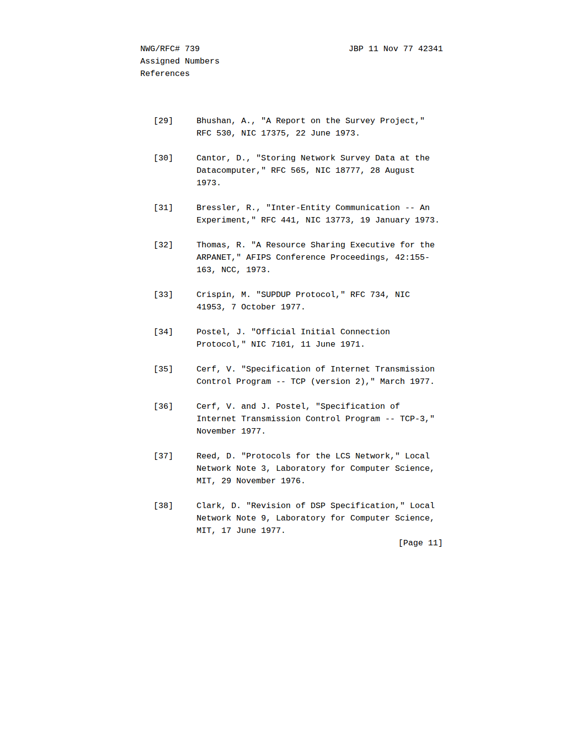NWG/RFC# 739 Assigned Numbers References
JBP 11 Nov 77 42341
[29]
Bhushan, A., "A Report on the Survey Project," RFC 530, NIC 17375, 22 June 1973.
[30]
Cantor, D., "Storing Network Survey Data at the Datacomputer," RFC 565, NIC 18777, 28 August 1973.
[31]
Bressler, R., "Inter-Entity Communication -- An Experiment," RFC 441, NIC 13773, 19 January 1973.
[32]
Thomas, R. "A Resource Sharing Executive for the ARPANET," AFIPS Conference Proceedings, 42:155-163, NCC, 1973.
[33]
Crispin, M. "SUPDUP Protocol," RFC 734, NIC 41953, 7 October 1977.
[34]
Postel, J. "Official Initial Connection Protocol," NIC 7101, 11 June 1971.
[35]
Cerf, V. "Specification of Internet Transmission Control Program -- TCP (version 2)," March 1977.
[36]
Cerf, V. and J. Postel, "Specification of Internet Transmission Control Program -- TCP-3," November 1977.
[37]
Reed, D. "Protocols for the LCS Network," Local Network Note 3, Laboratory for Computer Science, MIT, 29 November 1976.
[38]
Clark, D. "Revision of DSP Specification," Local Network Note 9, Laboratory for Computer Science, MIT, 17 June 1977.
[Page 11]